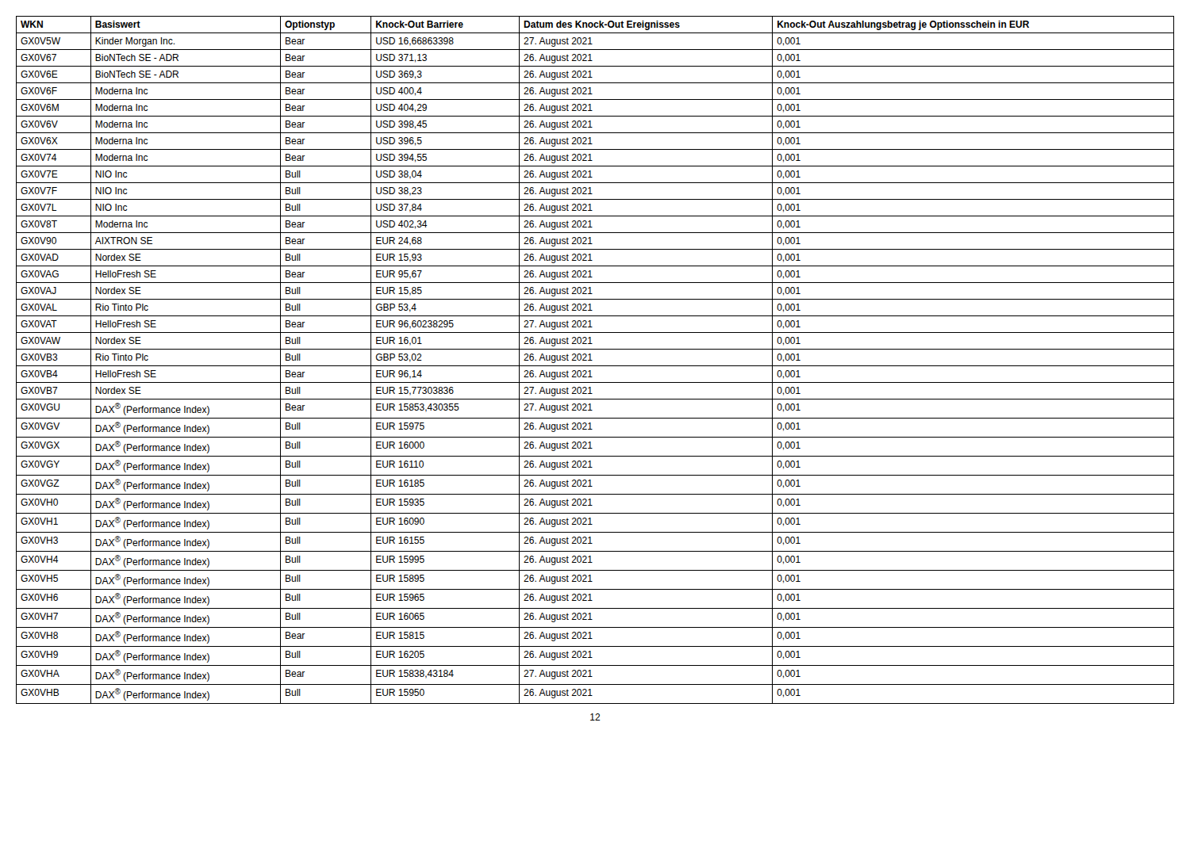| WKN | Basiswert | Optionstyp | Knock-Out Barriere | Datum des Knock-Out Ereignisses | Knock-Out Auszahlungsbetrag je Optionsschein in EUR |
| --- | --- | --- | --- | --- | --- |
| GX0V5W | Kinder Morgan Inc. | Bear | USD 16,66863398 | 27. August 2021 | 0,001 |
| GX0V67 | BioNTech SE - ADR | Bear | USD 371,13 | 26. August 2021 | 0,001 |
| GX0V6E | BioNTech SE - ADR | Bear | USD 369,3 | 26. August 2021 | 0,001 |
| GX0V6F | Moderna Inc | Bear | USD 400,4 | 26. August 2021 | 0,001 |
| GX0V6M | Moderna Inc | Bear | USD 404,29 | 26. August 2021 | 0,001 |
| GX0V6V | Moderna Inc | Bear | USD 398,45 | 26. August 2021 | 0,001 |
| GX0V6X | Moderna Inc | Bear | USD 396,5 | 26. August 2021 | 0,001 |
| GX0V74 | Moderna Inc | Bear | USD 394,55 | 26. August 2021 | 0,001 |
| GX0V7E | NIO Inc | Bull | USD 38,04 | 26. August 2021 | 0,001 |
| GX0V7F | NIO Inc | Bull | USD 38,23 | 26. August 2021 | 0,001 |
| GX0V7L | NIO Inc | Bull | USD 37,84 | 26. August 2021 | 0,001 |
| GX0V8T | Moderna Inc | Bear | USD 402,34 | 26. August 2021 | 0,001 |
| GX0V90 | AIXTRON SE | Bear | EUR 24,68 | 26. August 2021 | 0,001 |
| GX0VAD | Nordex SE | Bull | EUR 15,93 | 26. August 2021 | 0,001 |
| GX0VAG | HelloFresh SE | Bear | EUR 95,67 | 26. August 2021 | 0,001 |
| GX0VAJ | Nordex SE | Bull | EUR 15,85 | 26. August 2021 | 0,001 |
| GX0VAL | Rio Tinto Plc | Bull | GBP 53,4 | 26. August 2021 | 0,001 |
| GX0VAT | HelloFresh SE | Bear | EUR 96,60238295 | 27. August 2021 | 0,001 |
| GX0VAW | Nordex SE | Bull | EUR 16,01 | 26. August 2021 | 0,001 |
| GX0VB3 | Rio Tinto Plc | Bull | GBP 53,02 | 26. August 2021 | 0,001 |
| GX0VB4 | HelloFresh SE | Bear | EUR 96,14 | 26. August 2021 | 0,001 |
| GX0VB7 | Nordex SE | Bull | EUR 15,77303836 | 27. August 2021 | 0,001 |
| GX0VGU | DAX ® (Performance Index) | Bear | EUR 15853,430355 | 27. August 2021 | 0,001 |
| GX0VGV | DAX ® (Performance Index) | Bull | EUR 15975 | 26. August 2021 | 0,001 |
| GX0VGX | DAX ® (Performance Index) | Bull | EUR 16000 | 26. August 2021 | 0,001 |
| GX0VGY | DAX ® (Performance Index) | Bull | EUR 16110 | 26. August 2021 | 0,001 |
| GX0VGZ | DAX ® (Performance Index) | Bull | EUR 16185 | 26. August 2021 | 0,001 |
| GX0VH0 | DAX ® (Performance Index) | Bull | EUR 15935 | 26. August 2021 | 0,001 |
| GX0VH1 | DAX ® (Performance Index) | Bull | EUR 16090 | 26. August 2021 | 0,001 |
| GX0VH3 | DAX ® (Performance Index) | Bull | EUR 16155 | 26. August 2021 | 0,001 |
| GX0VH4 | DAX ® (Performance Index) | Bull | EUR 15995 | 26. August 2021 | 0,001 |
| GX0VH5 | DAX ® (Performance Index) | Bull | EUR 15895 | 26. August 2021 | 0,001 |
| GX0VH6 | DAX ® (Performance Index) | Bull | EUR 15965 | 26. August 2021 | 0,001 |
| GX0VH7 | DAX ® (Performance Index) | Bull | EUR 16065 | 26. August 2021 | 0,001 |
| GX0VH8 | DAX ® (Performance Index) | Bear | EUR 15815 | 26. August 2021 | 0,001 |
| GX0VH9 | DAX ® (Performance Index) | Bull | EUR 16205 | 26. August 2021 | 0,001 |
| GX0VHA | DAX ® (Performance Index) | Bear | EUR 15838,43184 | 27. August 2021 | 0,001 |
| GX0VHB | DAX ® (Performance Index) | Bull | EUR 15950 | 26. August 2021 | 0,001 |
12